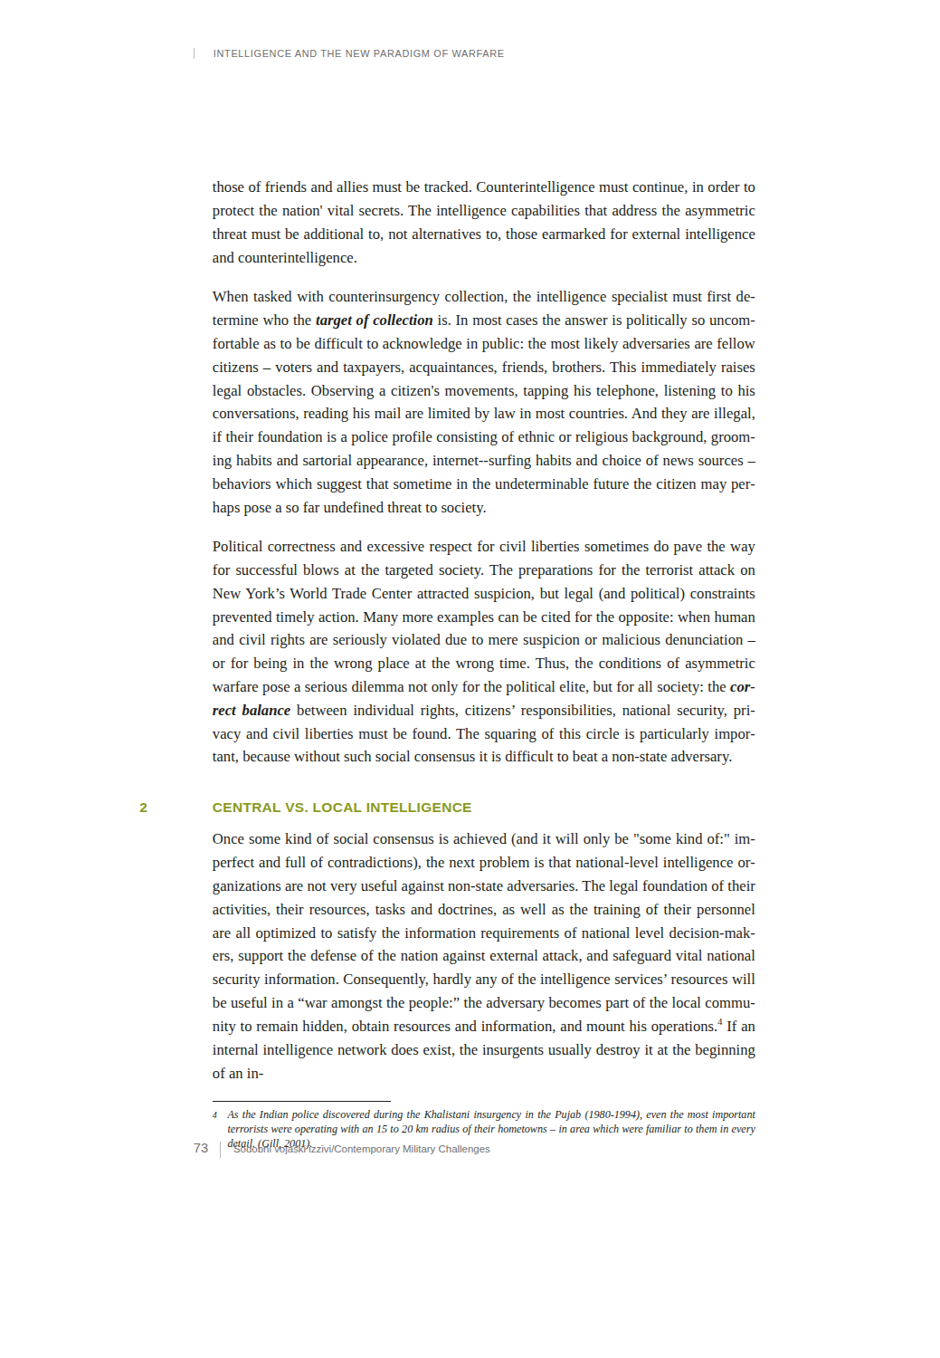Intelligence and the New Paradigm of Warfare
those of friends and allies must be tracked. Counterintelligence must continue, in order to protect the nation' vital secrets. The intelligence capabilities that address the asymmetric threat must be additional to, not alternatives to, those earmarked for external intelligence and counterintelligence.
When tasked with counterinsurgency collection, the intelligence specialist must first determine who the target of collection is. In most cases the answer is politically so uncomfortable as to be difficult to acknowledge in public: the most likely adversaries are fellow citizens – voters and taxpayers, acquaintances, friends, brothers. This immediately raises legal obstacles. Observing a citizen's movements, tapping his telephone, listening to his conversations, reading his mail are limited by law in most countries. And they are illegal, if their foundation is a police profile consisting of ethnic or religious background, grooming habits and sartorial appearance, internet--surfing habits and choice of news sources – behaviors which suggest that sometime in the undeterminable future the citizen may perhaps pose a so far undefined threat to society.
Political correctness and excessive respect for civil liberties sometimes do pave the way for successful blows at the targeted society. The preparations for the terrorist attack on New York’s World Trade Center attracted suspicion, but legal (and political) constraints prevented timely action. Many more examples can be cited for the opposite: when human and civil rights are seriously violated due to mere suspicion or malicious denunciation – or for being in the wrong place at the wrong time. Thus, the conditions of asymmetric warfare pose a serious dilemma not only for the political elite, but for all society: the correct balance between individual rights, citizens’ responsibilities, national security, privacy and civil liberties must be found. The squaring of this circle is particularly important, because without such social consensus it is difficult to beat a non-state adversary.
2 CENTRAL VS. LOCAL INTELLIGENCE
Once some kind of social consensus is achieved (and it will only be "some kind of:" imperfect and full of contradictions), the next problem is that national-level intelligence organizations are not very useful against non-state adversaries. The legal foundation of their activities, their resources, tasks and doctrines, as well as the training of their personnel are all optimized to satisfy the information requirements of national level decision-makers, support the defense of the nation against external attack, and safeguard vital national security information. Consequently, hardly any of the intelligence services’ resources will be useful in a “war amongst the people:” the adversary becomes part of the local community to remain hidden, obtain resources and information, and mount his operations.4 If an internal intelligence network does exist, the insurgents usually destroy it at the beginning of an in-
4
As the Indian police discovered during the Khalistani insurgency in the Pujab (1980-1994), even the most important terrorists were operating with an 15 to 20 km radius of their hometowns – in area which were familiar to them in every detail. (Gill, 2001).
73
Sodobni vojaški izzivi/Contemporary Military Challenges